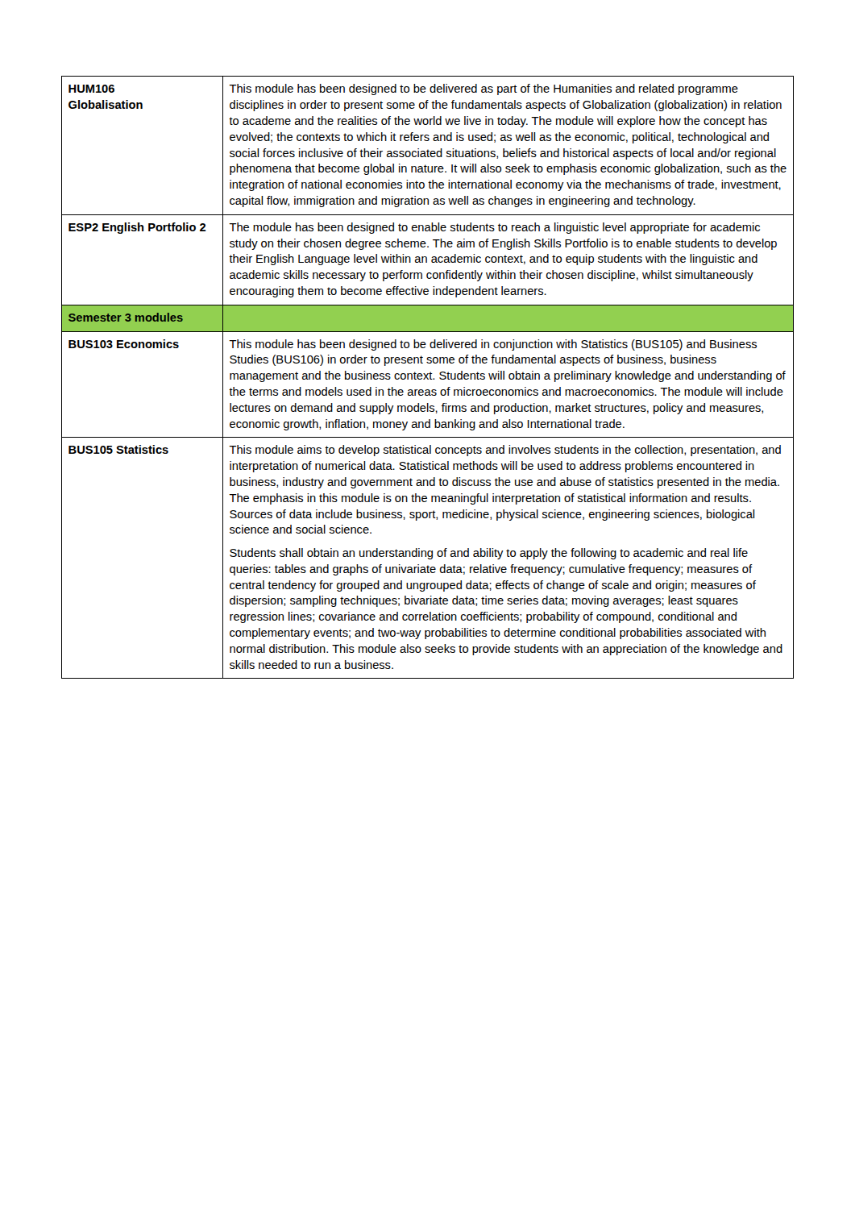| HUM106 Globalisation | This module has been designed to be delivered as part of the Humanities and related programme disciplines in order to present some of the fundamentals aspects of Globalization (globalization) in relation to academe and the realities of the world we live in today. The module will explore how the concept has evolved; the contexts to which it refers and is used; as well as the economic, political, technological and social forces inclusive of their associated situations, beliefs and historical aspects of local and/or regional phenomena that become global in nature. It will also seek to emphasis economic globalization, such as the integration of national economies into the international economy via the mechanisms of trade, investment, capital flow, immigration and migration as well as changes in engineering and technology. |
| ESP2 English Portfolio 2 | The module has been designed to enable students to reach a linguistic level appropriate for academic study on their chosen degree scheme. The aim of English Skills Portfolio is to enable students to develop their English Language level within an academic context, and to equip students with the linguistic and academic skills necessary to perform confidently within their chosen discipline, whilst simultaneously encouraging them to become effective independent learners. |
| Semester 3 modules | |
| BUS103 Economics | This module has been designed to be delivered in conjunction with Statistics (BUS105) and Business Studies (BUS106) in order to present some of the fundamental aspects of business, business management and the business context. Students will obtain a preliminary knowledge and understanding of the terms and models used in the areas of microeconomics and macroeconomics. The module will include lectures on demand and supply models, firms and production, market structures, policy and measures, economic growth, inflation, money and banking and also International trade. |
| BUS105 Statistics | This module aims to develop statistical concepts and involves students in the collection, presentation, and interpretation of numerical data. Statistical methods will be used to address problems encountered in business, industry and government and to discuss the use and abuse of statistics presented in the media. The emphasis in this module is on the meaningful interpretation of statistical information and results. Sources of data include business, sport, medicine, physical science, engineering sciences, biological science and social science. Students shall obtain an understanding of and ability to apply the following to academic and real life queries: tables and graphs of univariate data; relative frequency; cumulative frequency; measures of central tendency for grouped and ungrouped data; effects of change of scale and origin; measures of dispersion; sampling techniques; bivariate data; time series data; moving averages; least squares regression lines; covariance and correlation coefficients; probability of compound, conditional and complementary events; and two-way probabilities to determine conditional probabilities associated with normal distribution. This module also seeks to provide students with an appreciation of the knowledge and skills needed to run a business. |